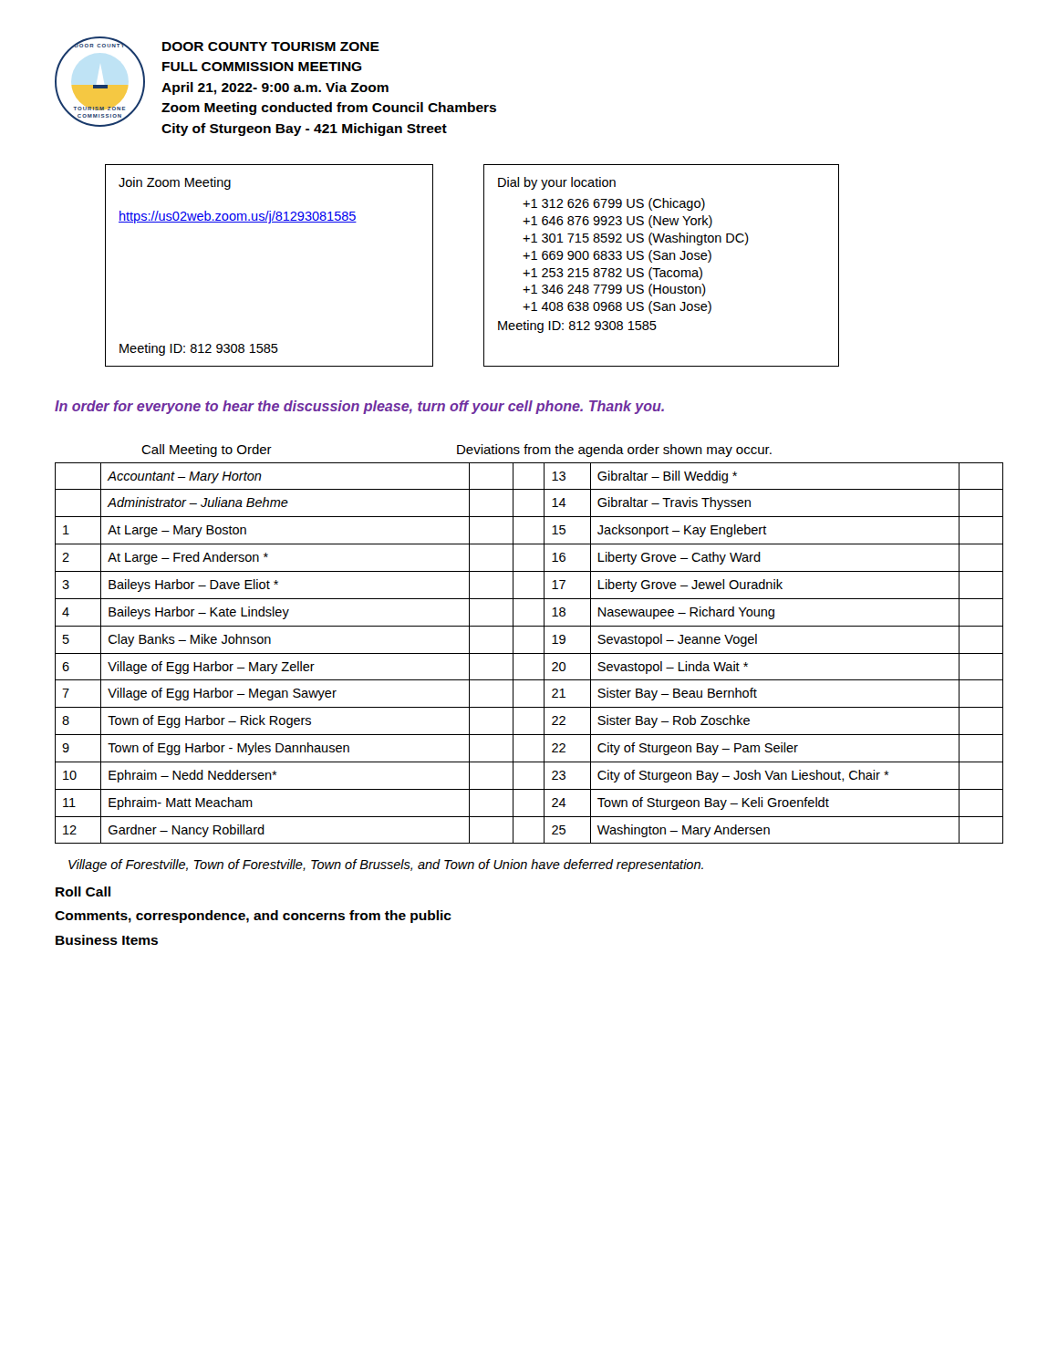DOOR COUNTY
TOURISM ZONE COMMISSION
DOOR COUNTY TOURISM ZONE
FULL COMMISSION MEETING
April 21, 2022- 9:00 a.m. Via Zoom
Zoom Meeting conducted from Council Chambers
City of Sturgeon Bay - 421 Michigan Street
Join Zoom Meeting
https://us02web.zoom.us/j/81293081585
Meeting ID: 812 9308 1585
Dial by your location
+1 312 626 6799 US (Chicago)
+1 646 876 9923 US (New York)
+1 301 715 8592 US (Washington DC)
+1 669 900 6833 US (San Jose)
+1 253 215 8782 US (Tacoma)
+1 346 248 7799 US (Houston)
+1 408 638 0968 US (San Jose)
Meeting ID: 812 9308 1585
In order for everyone to hear the discussion please, turn off your cell phone. Thank you.
Call Meeting to Order
Deviations from the agenda order shown may occur.
| | Accountant – Mary Horton | | | 13 | Gibraltar – Bill Weddig * | |
| | Administrator – Juliana Behme | | | 14 | Gibraltar – Travis Thyssen | |
| 1 | At Large – Mary Boston | | | 15 | Jacksonport – Kay Englebert | |
| 2 | At Large – Fred Anderson * | | | 16 | Liberty Grove – Cathy Ward | |
| 3 | Baileys Harbor – Dave Eliot * | | | 17 | Liberty Grove – Jewel Ouradnik | |
| 4 | Baileys Harbor – Kate Lindsley | | | 18 | Nasewaupee – Richard Young | |
| 5 | Clay Banks – Mike Johnson | | | 19 | Sevastopol – Jeanne Vogel | |
| 6 | Village of Egg Harbor – Mary Zeller | | | 20 | Sevastopol – Linda Wait * | |
| 7 | Village of Egg Harbor – Megan Sawyer | | | 21 | Sister Bay – Beau Bernhoft | |
| 8 | Town of Egg Harbor – Rick Rogers | | | 22 | Sister Bay – Rob Zoschke | |
| 9 | Town of Egg Harbor - Myles Dannhausen | | | 22 | City of Sturgeon Bay – Pam Seiler | |
| 10 | Ephraim – Nedd Neddersen* | | | 23 | City of Sturgeon Bay – Josh Van Lieshout, Chair * | |
| 11 | Ephraim- Matt Meacham | | | 24 | Town of Sturgeon Bay – Keli Groenfeldt | |
| 12 | Gardner – Nancy Robillard | | | 25 | Washington – Mary Andersen | |
Village of Forestville, Town of Forestville, Town of Brussels, and Town of Union have deferred representation.
Roll Call
Comments, correspondence, and concerns from the public
Business Items